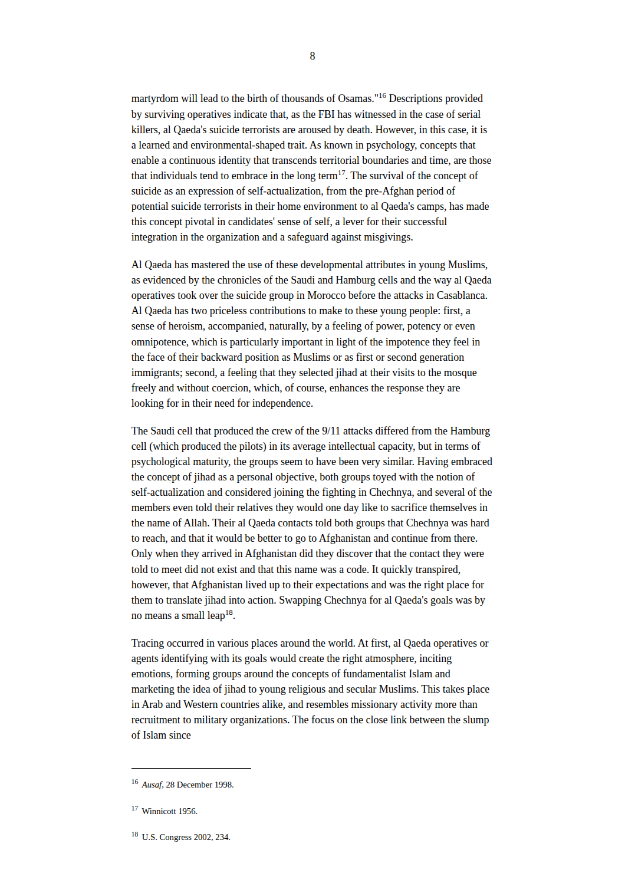8
martyrdom will lead to the birth of thousands of Osamas."16 Descriptions provided by surviving operatives indicate that, as the FBI has witnessed in the case of serial killers, al Qaeda's suicide terrorists are aroused by death. However, in this case, it is a learned and environmental-shaped trait. As known in psychology, concepts that enable a continuous identity that transcends territorial boundaries and time, are those that individuals tend to embrace in the long term17. The survival of the concept of suicide as an expression of self-actualization, from the pre-Afghan period of potential suicide terrorists in their home environment to al Qaeda's camps, has made this concept pivotal in candidates' sense of self, a lever for their successful integration in the organization and a safeguard against misgivings.
Al Qaeda has mastered the use of these developmental attributes in young Muslims, as evidenced by the chronicles of the Saudi and Hamburg cells and the way al Qaeda operatives took over the suicide group in Morocco before the attacks in Casablanca. Al Qaeda has two priceless contributions to make to these young people: first, a sense of heroism, accompanied, naturally, by a feeling of power, potency or even omnipotence, which is particularly important in light of the impotence they feel in the face of their backward position as Muslims or as first or second generation immigrants; second, a feeling that they selected jihad at their visits to the mosque freely and without coercion, which, of course, enhances the response they are looking for in their need for independence.
The Saudi cell that produced the crew of the 9/11 attacks differed from the Hamburg cell (which produced the pilots) in its average intellectual capacity, but in terms of psychological maturity, the groups seem to have been very similar. Having embraced the concept of jihad as a personal objective, both groups toyed with the notion of self-actualization and considered joining the fighting in Chechnya, and several of the members even told their relatives they would one day like to sacrifice themselves in the name of Allah. Their al Qaeda contacts told both groups that Chechnya was hard to reach, and that it would be better to go to Afghanistan and continue from there. Only when they arrived in Afghanistan did they discover that the contact they were told to meet did not exist and that this name was a code. It quickly transpired, however, that Afghanistan lived up to their expectations and was the right place for them to translate jihad into action. Swapping Chechnya for al Qaeda's goals was by no means a small leap18.
Tracing occurred in various places around the world. At first, al Qaeda operatives or agents identifying with its goals would create the right atmosphere, inciting emotions, forming groups around the concepts of fundamentalist Islam and marketing the idea of jihad to young religious and secular Muslims. This takes place in Arab and Western countries alike, and resembles missionary activity more than recruitment to military organizations. The focus on the close link between the slump of Islam since
16 Ausaf, 28 December 1998.
17 Winnicott 1956.
18 U.S. Congress 2002, 234.